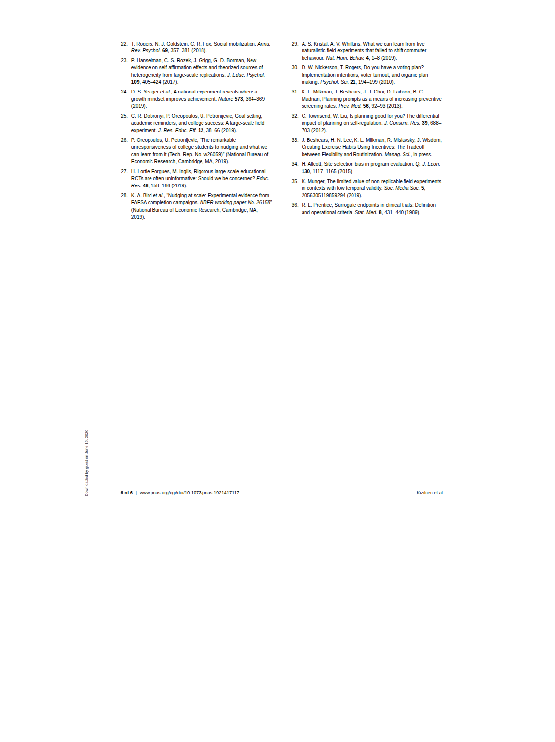22. T. Rogers, N. J. Goldstein, C. R. Fox, Social mobilization. Annu. Rev. Psychol. 69, 357–381 (2018).
23. P. Hanselman, C. S. Rozek, J. Grigg, G. D. Borman, New evidence on self-affirmation effects and theorized sources of heterogeneity from large-scale replications. J. Educ. Psychol. 109, 405–424 (2017).
24. D. S. Yeager et al., A national experiment reveals where a growth mindset improves achievement. Nature 573, 364–369 (2019).
25. C. R. Dobronyi, P. Oreopoulos, U. Petronijevic, Goal setting, academic reminders, and college success: A large-scale field experiment. J. Res. Educ. Eff. 12, 38–66 (2019).
26. P. Oreopoulos, U. Petronijevic, “The remarkable unresponsiveness of college students to nudging and what we can learn from it (Tech. Rep. No. w26059)” (National Bureau of Economic Research, Cambridge, MA, 2019).
27. H. Lortie-Forgues, M. Inglis, Rigorous large-scale educational RCTs are often uninformative: Should we be concerned? Educ. Res. 48, 158–166 (2019).
28. K. A. Bird et al., “Nudging at scale: Experimental evidence from FAFSA completion campaigns. NBER working paper No. 26158” (National Bureau of Economic Research, Cambridge, MA, 2019).
29. A. S. Kristal, A. V. Whillans, What we can learn from five naturalistic field experiments that failed to shift commuter behaviour. Nat. Hum. Behav. 4, 1–8 (2019).
30. D. W. Nickerson, T. Rogers, Do you have a voting plan? Implementation intentions, voter turnout, and organic plan making. Psychol. Sci. 21, 194–199 (2010).
31. K. L. Milkman, J. Beshears, J. J. Choi, D. Laibson, B. C. Madrian, Planning prompts as a means of increasing preventive screening rates. Prev. Med. 56, 92–93 (2013).
32. C. Townsend, W. Liu, Is planning good for you? The differential impact of planning on self-regulation. J. Consum. Res. 39, 688–703 (2012).
33. J. Beshears, H. N. Lee, K. L. Milkman, R. Mislavsky, J. Wisdom, Creating Exercise Habits Using Incentives: The Tradeoff between Flexibility and Routinization. Manag. Sci., in press.
34. H. Allcott, Site selection bias in program evaluation. Q. J. Econ. 130, 1117–1165 (2015).
35. K. Munger, The limited value of non-replicable field experiments in contexts with low temporal validity. Soc. Media Soc. 5, 2056305119859294 (2019).
36. R. L. Prentice, Surrogate endpoints in clinical trials: Definition and operational criteria. Stat. Med. 8, 431–440 (1989).
6 of 6|www.pnas.org/cgi/doi/10.1073/pnas.1921417117
Kizilcec et al.
Downloaded by guest on June 15, 2020